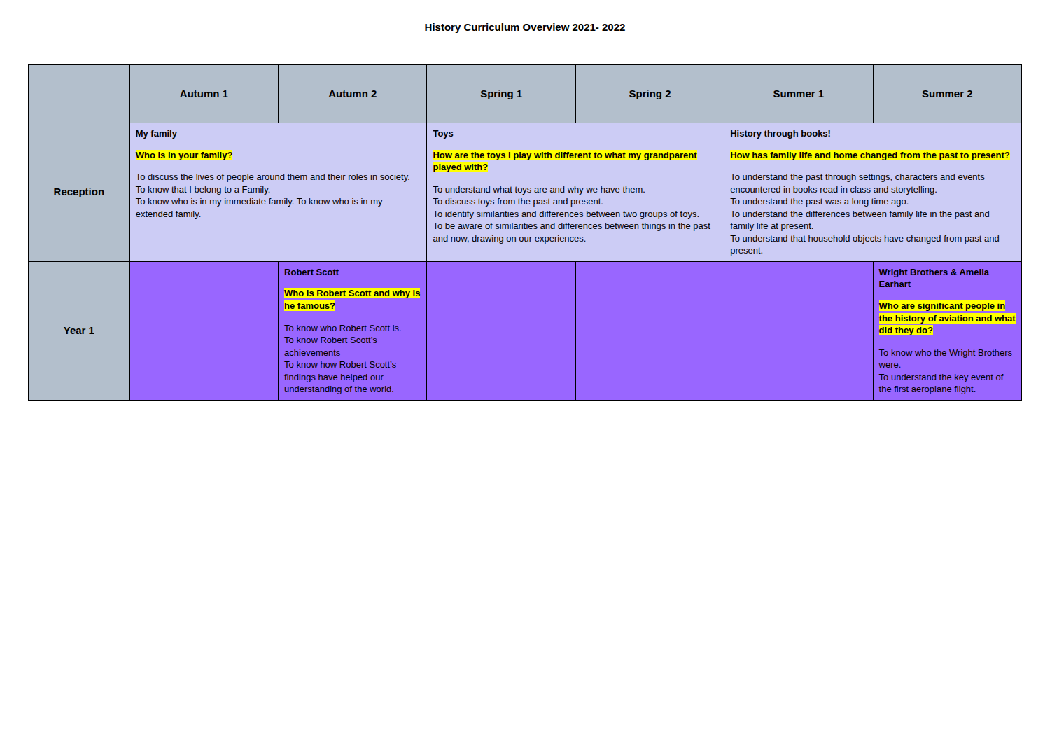History Curriculum Overview 2021- 2022
| | Autumn 1 | Autumn 2 | Spring 1 | Spring 2 | Summer 1 | Summer 2 |
| --- | --- | --- | --- | --- | --- | --- |
| Reception | My family Who is in your family? To discuss the lives of people around them and their roles in society. To know that I belong to a Family. To know who is in my immediate family. To know who is in my extended family. | Toys How are the toys I play with different to what my grandparent played with? To understand what toys are and why we have them. To discuss toys from the past and present. To identify similarities and differences between two groups of toys. To be aware of similarities and differences between things in the past and now, drawing on our experiences. | History through books! How has family life and home changed from the past to present? To understand the past through settings, characters and events encountered in books read in class and storytelling. To understand the past was a long time ago. To understand the differences between family life in the past and family life at present. To understand that household objects have changed from past and present. |
| Year 1 | | Robert Scott Who is Robert Scott and why is he famous? To know who Robert Scott is. To know Robert Scott’s achievements To know how Robert Scott’s findings have helped our understanding of the world. | | | | Wright Brothers & Amelia Earhart Who are significant people in the history of aviation and what did they do? To know who the Wright Brothers were. To understand the key event of the first aeroplane flight. |